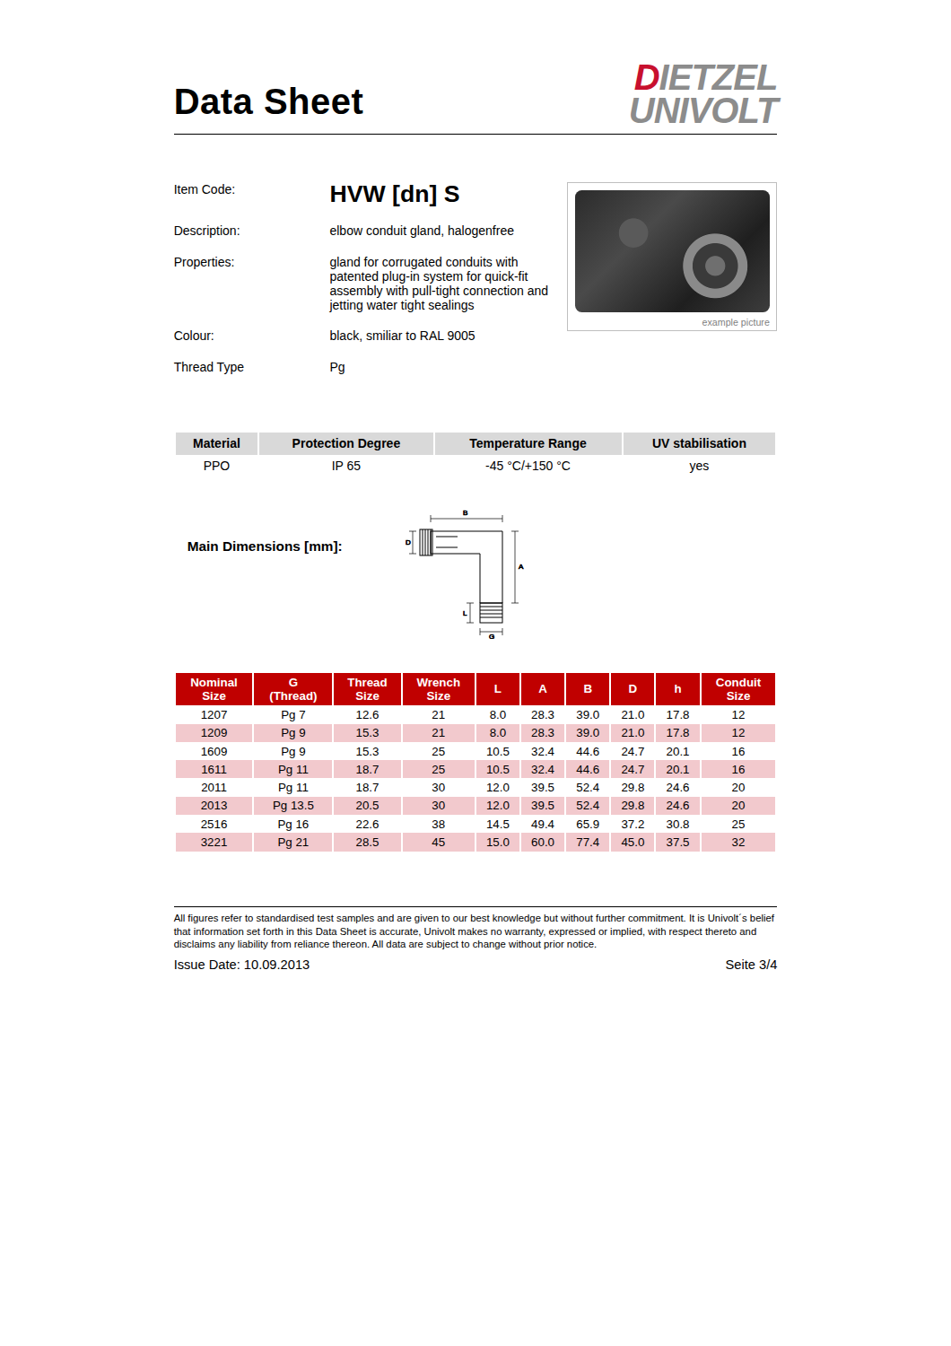Data Sheet
DIETZEL
UNIVOLT
| Item Code: | HVW [dn] S |
| Description: | elbow conduit gland, halogenfree |
| Properties: | gland for corrugated conduits with patented plug-in system for quick-fit assembly with pull-tight connection and jetting water tight sealings |
| Colour: | black, smiliar to RAL 9005 |
| Thread Type | Pg |
example picture
| Material | Protection Degree | Temperature Range | UV stabilisation |
| --- | --- | --- | --- |
| PPO | IP 65 | -45 °C/+150 °C | yes |
Main Dimensions [mm]: B D A L G
| Nominal Size | G (Thread) | Thread Size | Wrench Size | L | A | B | D | h | Conduit Size |
| --- | --- | --- | --- | --- | --- | --- | --- | --- | --- |
| 1207 | Pg 7 | 12.6 | 21 | 8.0 | 28.3 | 39.0 | 21.0 | 17.8 | 12 |
| 1209 | Pg 9 | 15.3 | 21 | 8.0 | 28.3 | 39.0 | 21.0 | 17.8 | 12 |
| 1609 | Pg 9 | 15.3 | 25 | 10.5 | 32.4 | 44.6 | 24.7 | 20.1 | 16 |
| 1611 | Pg 11 | 18.7 | 25 | 10.5 | 32.4 | 44.6 | 24.7 | 20.1 | 16 |
| 2011 | Pg 11 | 18.7 | 30 | 12.0 | 39.5 | 52.4 | 29.8 | 24.6 | 20 |
| 2013 | Pg 13.5 | 20.5 | 30 | 12.0 | 39.5 | 52.4 | 29.8 | 24.6 | 20 |
| 2516 | Pg 16 | 22.6 | 38 | 14.5 | 49.4 | 65.9 | 37.2 | 30.8 | 25 |
| 3221 | Pg 21 | 28.5 | 45 | 15.0 | 60.0 | 77.4 | 45.0 | 37.5 | 32 |
All figures refer to standardised test samples and are given to our best knowledge but without further commitment. It is Univolt´s belief that information set forth in this Data Sheet is accurate, Univolt makes no warranty, expressed or implied, with respect thereto and disclaims any liability from reliance thereon. All data are subject to change without prior notice.
Issue Date: 10.09.2013 Seite 3/4